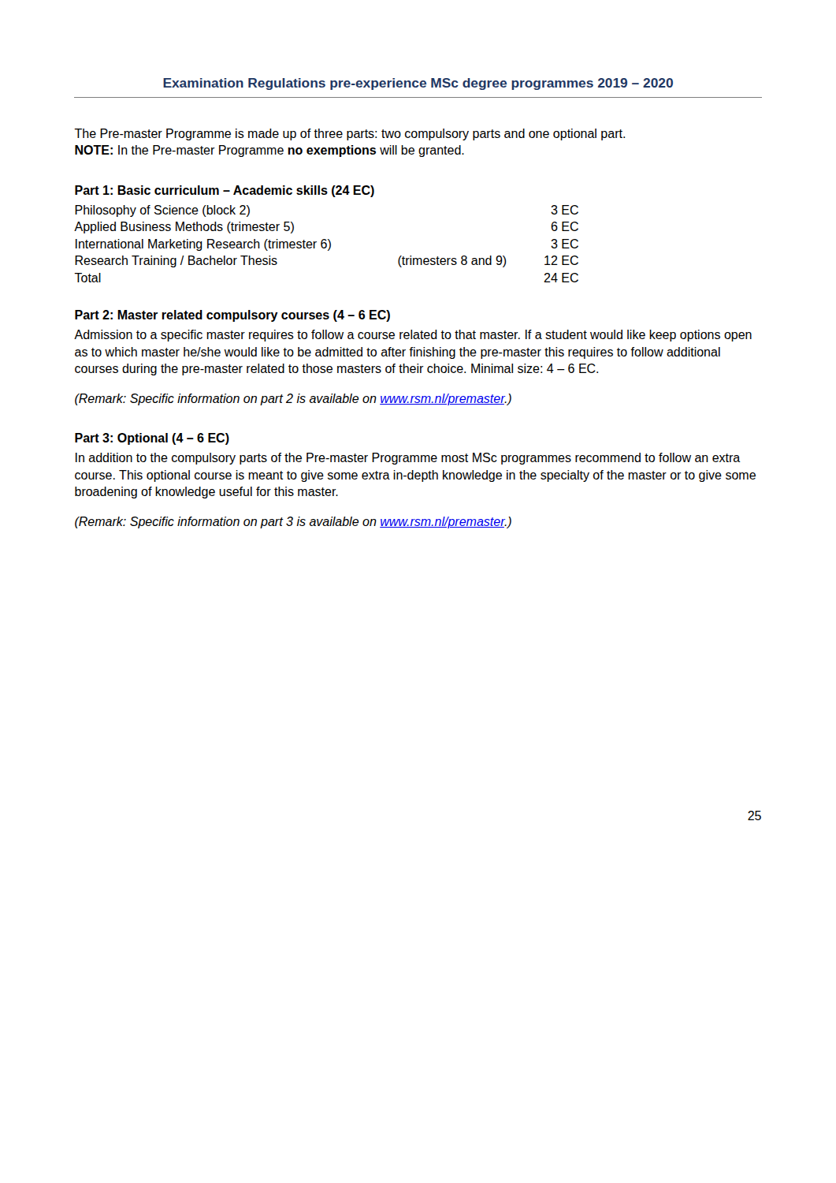Examination Regulations pre-experience MSc degree programmes 2019 – 2020
The Pre-master Programme is made up of three parts: two compulsory parts and one optional part.
NOTE: In the Pre-master Programme no exemptions will be granted.
Part 1: Basic curriculum – Academic skills (24 EC)
| Philosophy of Science (block 2) | | 3 EC |
| Applied Business Methods (trimester 5) | | 6 EC |
| International Marketing Research (trimester 6) | | 3 EC |
| Research Training / Bachelor Thesis | (trimesters 8 and 9) | 12 EC |
| Total | | 24 EC |
Part 2: Master related compulsory courses (4 – 6 EC)
Admission to a specific master requires to follow a course related to that master. If a student would like keep options open as to which master he/she would like to be admitted to after finishing the pre-master this requires to follow additional courses during the pre-master related to those masters of their choice. Minimal size: 4 – 6 EC.
(Remark: Specific information on part 2 is available on www.rsm.nl/premaster.)
Part 3: Optional (4 – 6 EC)
In addition to the compulsory parts of the Pre-master Programme most MSc programmes recommend to follow an extra course. This optional course is meant to give some extra in-depth knowledge in the specialty of the master or to give some broadening of knowledge useful for this master.
(Remark: Specific information on part 3 is available on www.rsm.nl/premaster.)
25